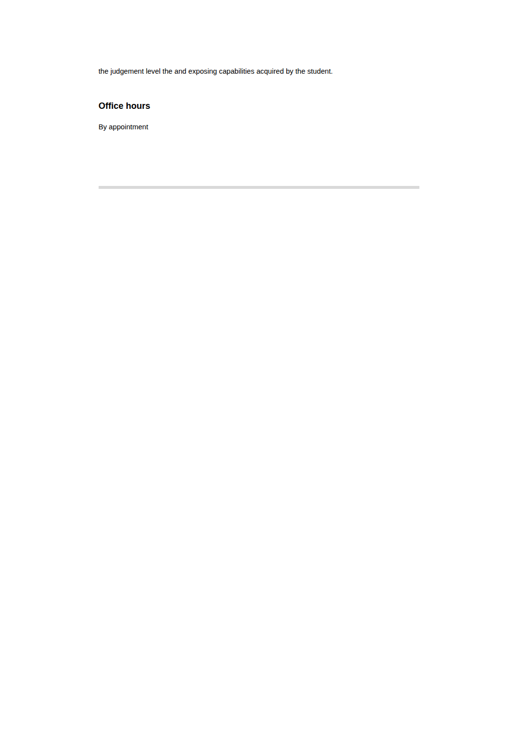the judgement level the and exposing capabilities acquired by the student.
Office hours
By appointment